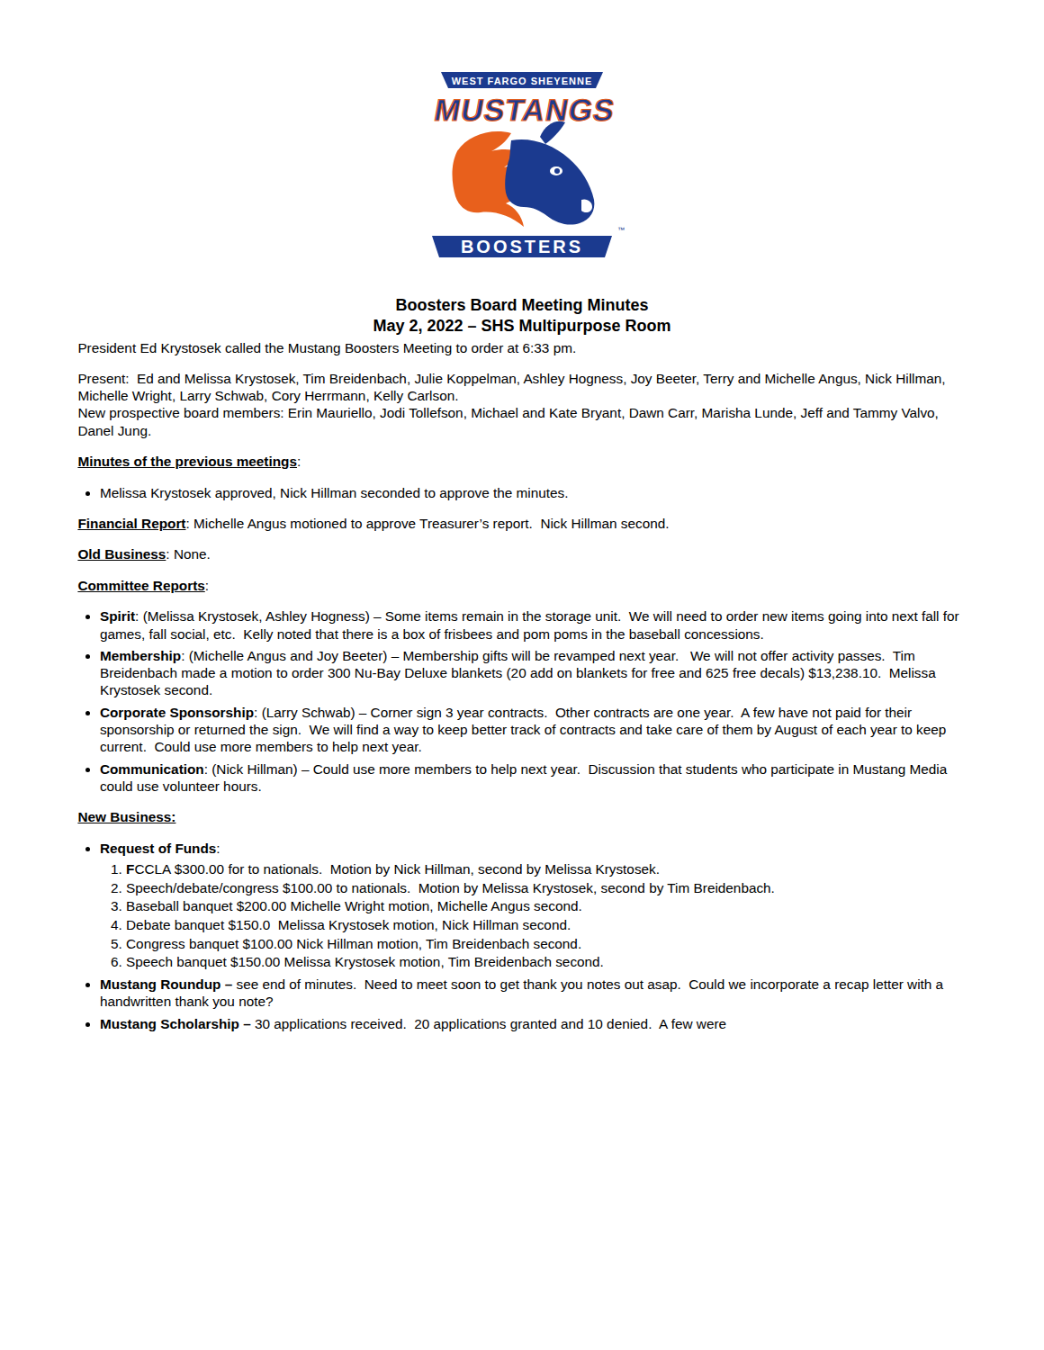WEST FARGO SHEYENNE MUSTANGS MUSTANGS BOOSTERS ™
Boosters Board Meeting MinutesMay 2, 2022 – SHS Multipurpose Room
President Ed Krystosek called the Mustang Boosters Meeting to order at 6:33 pm.
Present: Ed and Melissa Krystosek, Tim Breidenbach, Julie Koppelman, Ashley Hogness, Joy Beeter, Terry and Michelle Angus, Nick Hillman, Michelle Wright, Larry Schwab, Cory Herrmann, Kelly Carlson.
New prospective board members: Erin Mauriello, Jodi Tollefson, Michael and Kate Bryant, Dawn Carr, Marisha Lunde, Jeff and Tammy Valvo, Danel Jung.
Minutes of the previous meetings:
Melissa Krystosek approved, Nick Hillman seconded to approve the minutes.
Financial Report: Michelle Angus motioned to approve Treasurer’s report. Nick Hillman second.
Old Business: None.
Committee Reports:
Spirit: (Melissa Krystosek, Ashley Hogness) – Some items remain in the storage unit. We will need to order new items going into next fall for games, fall social, etc. Kelly noted that there is a box of frisbees and pom poms in the baseball concessions.
Membership: (Michelle Angus and Joy Beeter) – Membership gifts will be revamped next year. We will not offer activity passes. Tim Breidenbach made a motion to order 300 Nu-Bay Deluxe blankets (20 add on blankets for free and 625 free decals) $13,238.10. Melissa Krystosek second.
Corporate Sponsorship: (Larry Schwab) – Corner sign 3 year contracts. Other contracts are one year. A few have not paid for their sponsorship or returned the sign. We will find a way to keep better track of contracts and take care of them by August of each year to keep current. Could use more members to help next year.
Communication: (Nick Hillman) – Could use more members to help next year. Discussion that students who participate in Mustang Media could use volunteer hours.
New Business:
Request of Funds:
FCCLA $300.00 for to nationals. Motion by Nick Hillman, second by Melissa Krystosek.
Speech/debate/congress $100.00 to nationals. Motion by Melissa Krystosek, second by Tim Breidenbach.
Baseball banquet $200.00 Michelle Wright motion, Michelle Angus second.
Debate banquet $150.0 Melissa Krystosek motion, Nick Hillman second.
Congress banquet $100.00 Nick Hillman motion, Tim Breidenbach second.
Speech banquet $150.00 Melissa Krystosek motion, Tim Breidenbach second.
Mustang Roundup – see end of minutes. Need to meet soon to get thank you notes out asap. Could we incorporate a recap letter with a handwritten thank you note?
Mustang Scholarship – 30 applications received. 20 applications granted and 10 denied. A few were